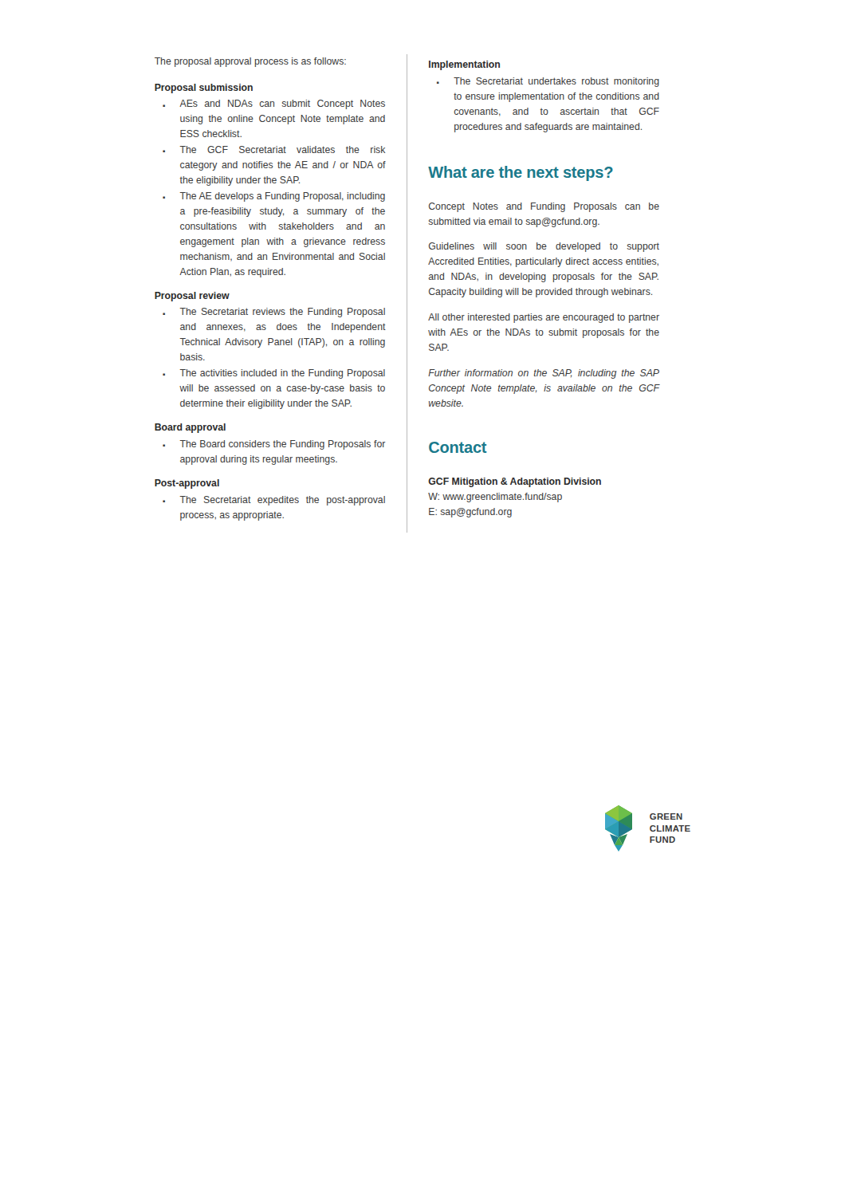The proposal approval process is as follows:
Proposal submission
AEs and NDAs can submit Concept Notes using the online Concept Note template and ESS checklist.
The GCF Secretariat validates the risk category and notifies the AE and / or NDA of the eligibility under the SAP.
The AE develops a Funding Proposal, including a pre-feasibility study, a summary of the consultations with stakeholders and an engagement plan with a grievance redress mechanism, and an Environmental and Social Action Plan, as required.
Proposal review
The Secretariat reviews the Funding Proposal and annexes, as does the Independent Technical Advisory Panel (ITAP), on a rolling basis.
The activities included in the Funding Proposal will be assessed on a case-by-case basis to determine their eligibility under the SAP.
Board approval
The Board considers the Funding Proposals for approval during its regular meetings.
Post-approval
The Secretariat expedites the post-approval process, as appropriate.
Implementation
The Secretariat undertakes robust monitoring to ensure implementation of the conditions and covenants, and to ascertain that GCF procedures and safeguards are maintained.
What are the next steps?
Concept Notes and Funding Proposals can be submitted via email to sap@gcfund.org.
Guidelines will soon be developed to support Accredited Entities, particularly direct access entities, and NDAs, in developing proposals for the SAP. Capacity building will be provided through webinars.
All other interested parties are encouraged to partner with AEs or the NDAs to submit proposals for the SAP.
Further information on the SAP, including the SAP Concept Note template, is available on the GCF website.
Contact
GCF Mitigation & Adaptation Division
W: www.greenclimate.fund/sap
E: sap@gcfund.org
GREEN
CLIMATE
FUND